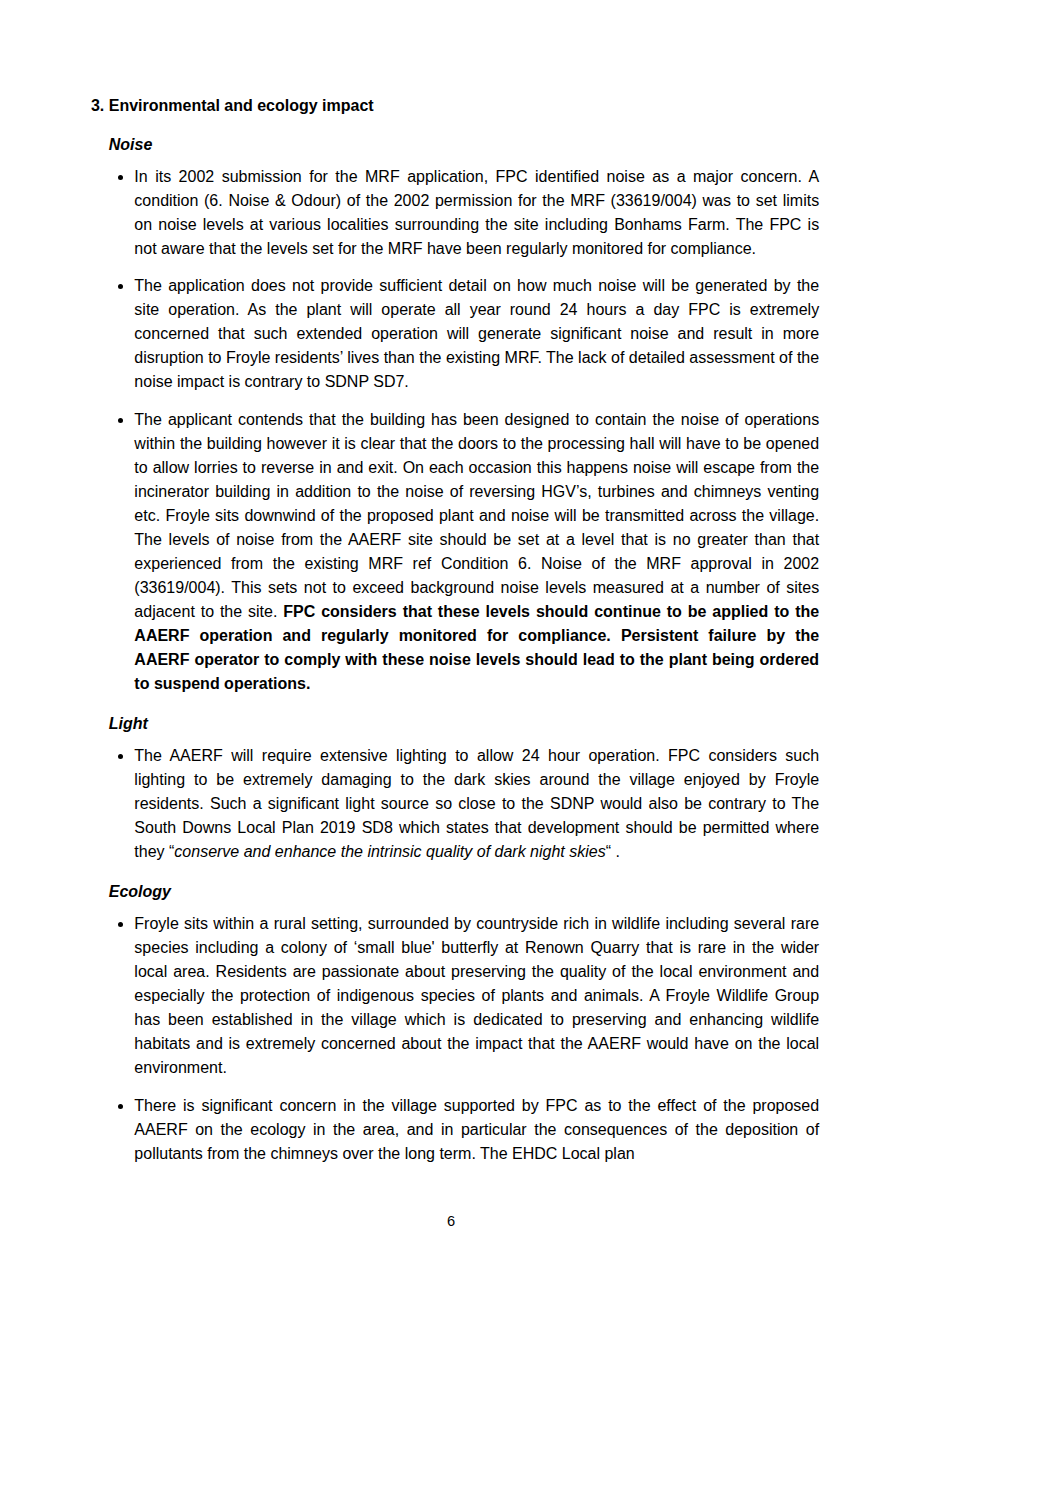Environmental and ecology impact
Noise
In its 2002 submission for the MRF application, FPC identified noise as a major concern. A condition (6. Noise & Odour) of the 2002 permission for the MRF (33619/004) was to set limits on noise levels at various localities surrounding the site including Bonhams Farm. The FPC is not aware that the levels set for the MRF have been regularly monitored for compliance.
The application does not provide sufficient detail on how much noise will be generated by the site operation. As the plant will operate all year round 24 hours a day FPC is extremely concerned that such extended operation will generate significant noise and result in more disruption to Froyle residents’ lives than the existing MRF. The lack of detailed assessment of the noise impact is contrary to SDNP SD7.
The applicant contends that the building has been designed to contain the noise of operations within the building however it is clear that the doors to the processing hall will have to be opened to allow lorries to reverse in and exit. On each occasion this happens noise will escape from the incinerator building in addition to the noise of reversing HGV’s, turbines and chimneys venting etc. Froyle sits downwind of the proposed plant and noise will be transmitted across the village. The levels of noise from the AAERF site should be set at a level that is no greater than that experienced from the existing MRF ref Condition 6. Noise of the MRF approval in 2002 (33619/004). This sets not to exceed background noise levels measured at a number of sites adjacent to the site. FPC considers that these levels should continue to be applied to the AAERF operation and regularly monitored for compliance. Persistent failure by the AAERF operator to comply with these noise levels should lead to the plant being ordered to suspend operations.
Light
The AAERF will require extensive lighting to allow 24 hour operation. FPC considers such lighting to be extremely damaging to the dark skies around the village enjoyed by Froyle residents. Such a significant light source so close to the SDNP would also be contrary to The South Downs Local Plan 2019 SD8 which states that development should be permitted where they “conserve and enhance the intrinsic quality of dark night skies“ .
Ecology
Froyle sits within a rural setting, surrounded by countryside rich in wildlife including several rare species including a colony of ‘small blue' butterfly at Renown Quarry that is rare in the wider local area. Residents are passionate about preserving the quality of the local environment and especially the protection of indigenous species of plants and animals. A Froyle Wildlife Group has been established in the village which is dedicated to preserving and enhancing wildlife habitats and is extremely concerned about the impact that the AAERF would have on the local environment.
There is significant concern in the village supported by FPC as to the effect of the proposed AAERF on the ecology in the area, and in particular the consequences of the deposition of pollutants from the chimneys over the long term. The EHDC Local plan
6